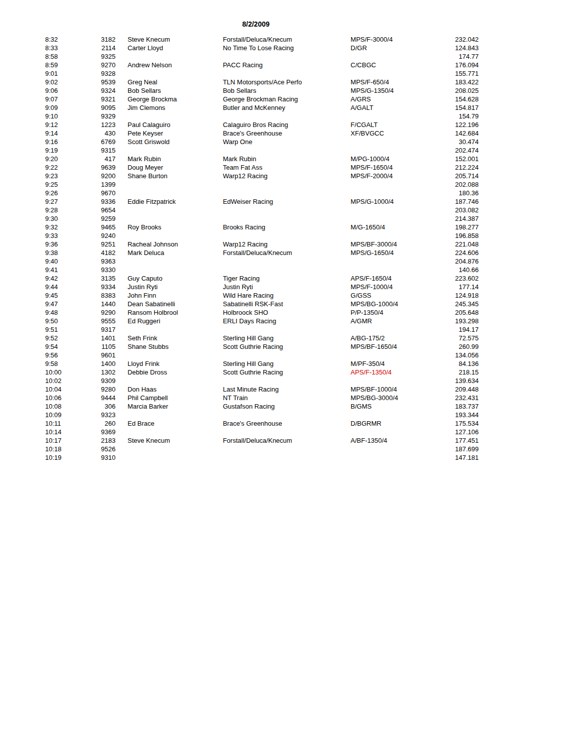8/2/2009
| 8:32 | 3182 | Steve Knecum | Forstall/Deluca/Knecum | MPS/F-3000/4 | 232.042 |
| 8:33 | 2114 | Carter Lloyd | No Time To Lose Racing | D/GR | 124.843 |
| 8:58 | 9325 | | | | 174.77 |
| 8:59 | 9270 | Andrew Nelson | PACC Racing | C/CBGC | 176.094 |
| 9:01 | 9328 | | | | 155.771 |
| 9:02 | 9539 | Greg Neal | TLN Motorsports/Ace Perfo | MPS/F-650/4 | 183.422 |
| 9:06 | 9324 | Bob Sellars | Bob Sellars | MPS/G-1350/4 | 208.025 |
| 9:07 | 9321 | George Brockma | George Brockman Racing | A/GRS | 154.628 |
| 9:09 | 9095 | Jim Clemons | Butler and McKenney | A/GALT | 154.817 |
| 9:10 | 9329 | | | | 154.79 |
| 9:12 | 1223 | Paul Calaguiro | Calaguiro Bros Racing | F/CGALT | 122.196 |
| 9:14 | 430 | Pete Keyser | Brace's Greenhouse | XF/BVGCC | 142.684 |
| 9:16 | 6769 | Scott Griswold | Warp One | | 30.474 |
| 9:19 | 9315 | | | | 202.474 |
| 9:20 | 417 | Mark Rubin | Mark Rubin | M/PG-1000/4 | 152.001 |
| 9:22 | 9639 | Doug Meyer | Team Fat Ass | MPS/F-1650/4 | 212.224 |
| 9:23 | 9200 | Shane Burton | Warp12 Racing | MPS/F-2000/4 | 205.714 |
| 9:25 | 1399 | | | | 202.088 |
| 9:26 | 9670 | | | | 180.36 |
| 9:27 | 9336 | Eddie Fitzpatrick | EdWeiser Racing | MPS/G-1000/4 | 187.746 |
| 9:28 | 9654 | | | | 203.082 |
| 9:30 | 9259 | | | | 214.387 |
| 9:32 | 9465 | Roy Brooks | Brooks Racing | M/G-1650/4 | 198.277 |
| 9:33 | 9240 | | | | 196.858 |
| 9:36 | 9251 | Racheal Johnson | Warp12 Racing | MPS/BF-3000/4 | 221.048 |
| 9:38 | 4182 | Mark Deluca | Forstall/Deluca/Knecum | MPS/G-1650/4 | 224.606 |
| 9:40 | 9363 | | | | 204.876 |
| 9:41 | 9330 | | | | 140.66 |
| 9:42 | 3135 | Guy Caputo | Tiger Racing | APS/F-1650/4 | 223.602 |
| 9:44 | 9334 | Justin Ryti | Justin Ryti | MPS/F-1000/4 | 177.14 |
| 9:45 | 8383 | John Finn | Wild Hare Racing | G/GSS | 124.918 |
| 9:47 | 1440 | Dean Sabatinelli | Sabatinelli RSK-Fast | MPS/BG-1000/4 | 245.345 |
| 9:48 | 9290 | Ransom Holbrool | Holbroock SHO | P/P-1350/4 | 205.648 |
| 9:50 | 9555 | Ed Ruggeri | ERLI Days Racing | A/GMR | 193.298 |
| 9:51 | 9317 | | | | 194.17 |
| 9:52 | 1401 | Seth Frink | Sterling Hill Gang | A/BG-175/2 | 72.575 |
| 9:54 | 1105 | Shane Stubbs | Scott Guthrie Racing | MPS/BF-1650/4 | 260.99 |
| 9:56 | 9601 | | | | 134.056 |
| 9:58 | 1400 | Lloyd Frink | Sterling Hill Gang | M/PF-350/4 | 84.136 |
| 10:00 | 1302 | Debbie Dross | Scott Guthrie Racing | APS/F-1350/4 | 218.15 |
| 10:02 | 9309 | | | | 139.634 |
| 10:04 | 9280 | Don Haas | Last Minute Racing | MPS/BF-1000/4 | 209.448 |
| 10:06 | 9444 | Phil Campbell | NT Train | MPS/BG-3000/4 | 232.431 |
| 10:08 | 306 | Marcia Barker | Gustafson Racing | B/GMS | 183.737 |
| 10:09 | 9323 | | | | 193.344 |
| 10:11 | 260 | Ed Brace | Brace's Greenhouse | D/BGRMR | 175.534 |
| 10:14 | 9369 | | | | 127.106 |
| 10:17 | 2183 | Steve Knecum | Forstall/Deluca/Knecum | A/BF-1350/4 | 177.451 |
| 10:18 | 9526 | | | | 187.699 |
| 10:19 | 9310 | | | | 147.181 |